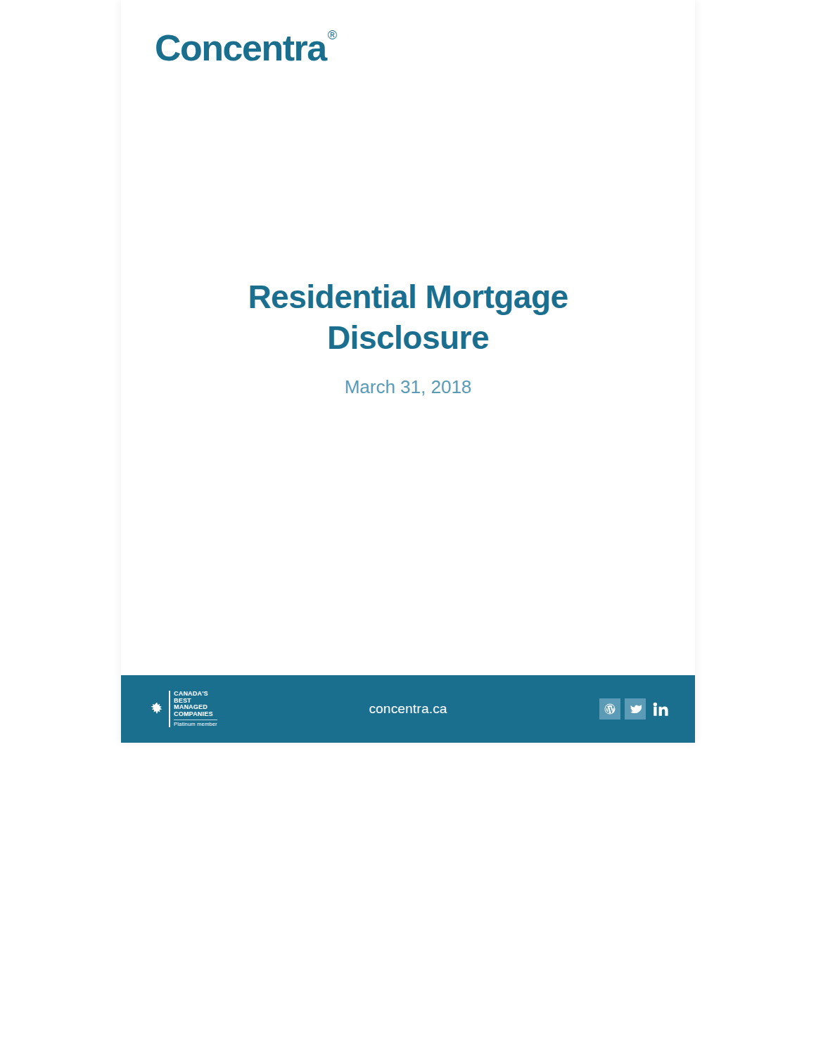Concentra®
Residential Mortgage
Disclosure
March 31, 2018
Canada's Best Managed Companies Platinum member
concentra.ca